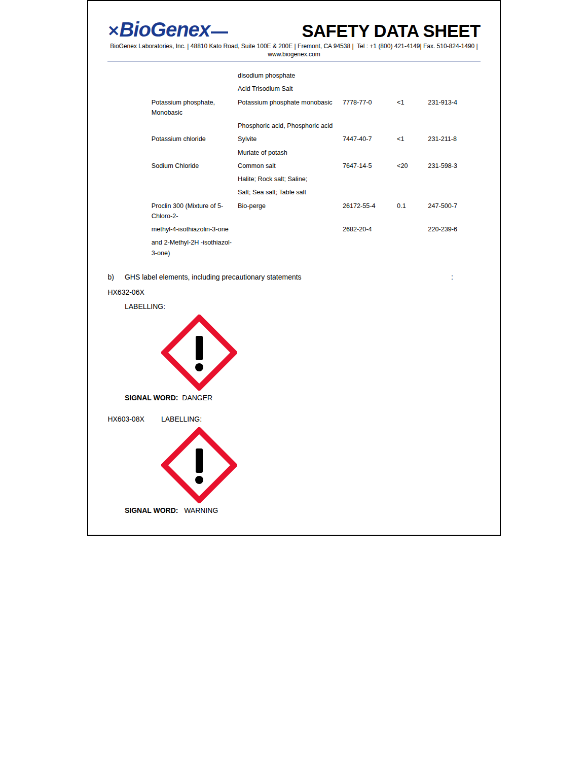✕BioGenex
SAFETY DATA SHEET
BioGenex Laboratories, Inc. | 48810 Kato Road, Suite 100E & 200E | Fremont, CA 94538 | Tel : +1 (800) 421-4149| Fax. 510-824-1490 | www.biogenex.com
| | disodium phosphate | | | |
| | Acid Trisodium Salt | | | |
| Potassium phosphate, Monobasic | Potassium phosphate monobasic | 7778-77-0 | <1 | 231-913-4 |
| | Phosphoric acid, Phosphoric acid | | | |
| Potassium chloride | Sylvite | 7447-40-7 | <1 | 231-211-8 |
| | Muriate of potash | | | |
| Sodium Chloride | Common salt | 7647-14-5 | <20 | 231-598-3 |
| | Halite; Rock salt; Saline; | | | |
| | Salt; Sea salt; Table salt | | | |
| Proclin 300 (Mixture of 5-Chloro-2- | Bio-perge | 26172-55-4 | 0.1 | 247-500-7 |
| methyl-4-isothiazolin-3-one | | 2682-20-4 | | 220-239-6 |
| and 2-Methyl-2H -isothiazol-3-one) | | | | |
b) GHS label elements, including precautionary statements :
HX632-06X
LABELLING:
SIGNAL WORD: DANGER
HX603-08X LABELLING:
SIGNAL WORD: WARNING